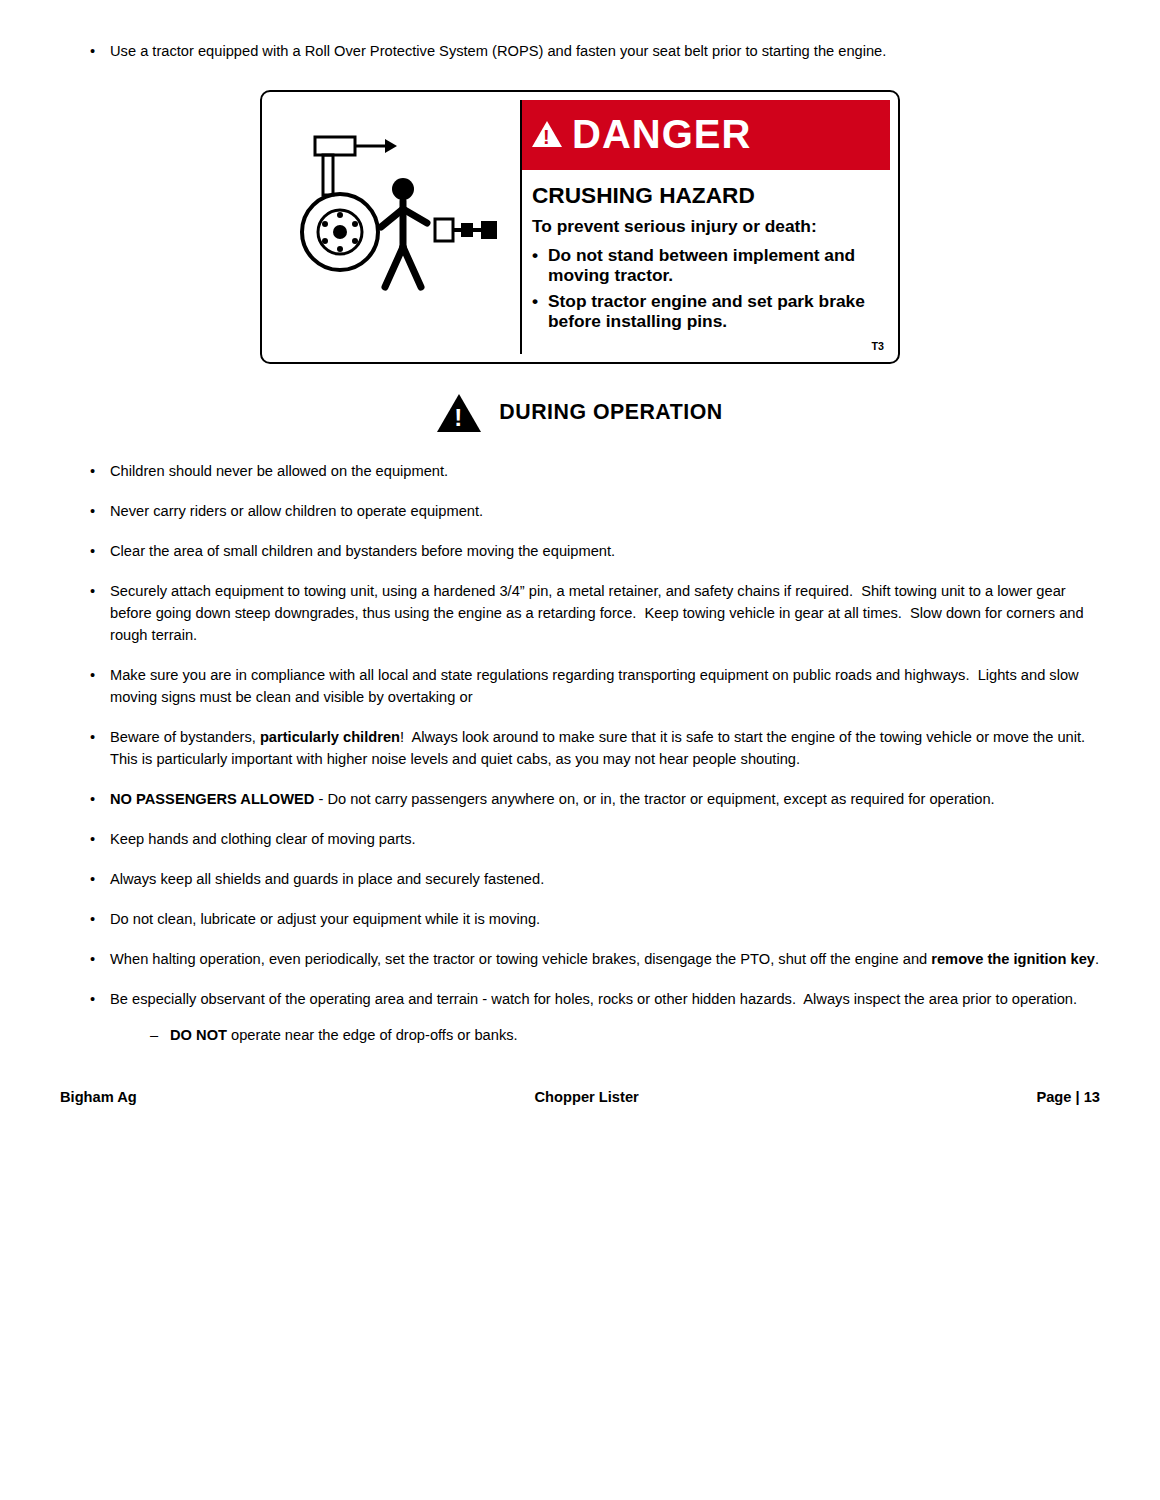Use a tractor equipped with a Roll Over Protective System (ROPS) and fasten your seat belt prior to starting the engine.
DANGER
CRUSHING HAZARD
To prevent serious injury or death:
Do not stand between implement and moving tractor.
Stop tractor engine and set park brake before installing pins.
T3
DURING OPERATION
Children should never be allowed on the equipment.
Never carry riders or allow children to operate equipment.
Clear the area of small children and bystanders before moving the equipment.
Securely attach equipment to towing unit, using a hardened 3/4” pin, a metal retainer, and safety chains if required. Shift towing unit to a lower gear before going down steep downgrades, thus using the engine as a retarding force. Keep towing vehicle in gear at all times. Slow down for corners and rough terrain.
Make sure you are in compliance with all local and state regulations regarding transporting equipment on public roads and highways. Lights and slow moving signs must be clean and visible by overtaking or
Beware of bystanders, particularly children! Always look around to make sure that it is safe to start the engine of the towing vehicle or move the unit. This is particularly important with higher noise levels and quiet cabs, as you may not hear people shouting.
NO PASSENGERS ALLOWED - Do not carry passengers anywhere on, or in, the tractor or equipment, except as required for operation.
Keep hands and clothing clear of moving parts.
Always keep all shields and guards in place and securely fastened.
Do not clean, lubricate or adjust your equipment while it is moving.
When halting operation, even periodically, set the tractor or towing vehicle brakes, disengage the PTO, shut off the engine and remove the ignition key.
Be especially observant of the operating area and terrain - watch for holes, rocks or other hidden hazards. Always inspect the area prior to operation.
DO NOT operate near the edge of drop-offs or banks.
Bigham Ag
Chopper Lister
Page | 13